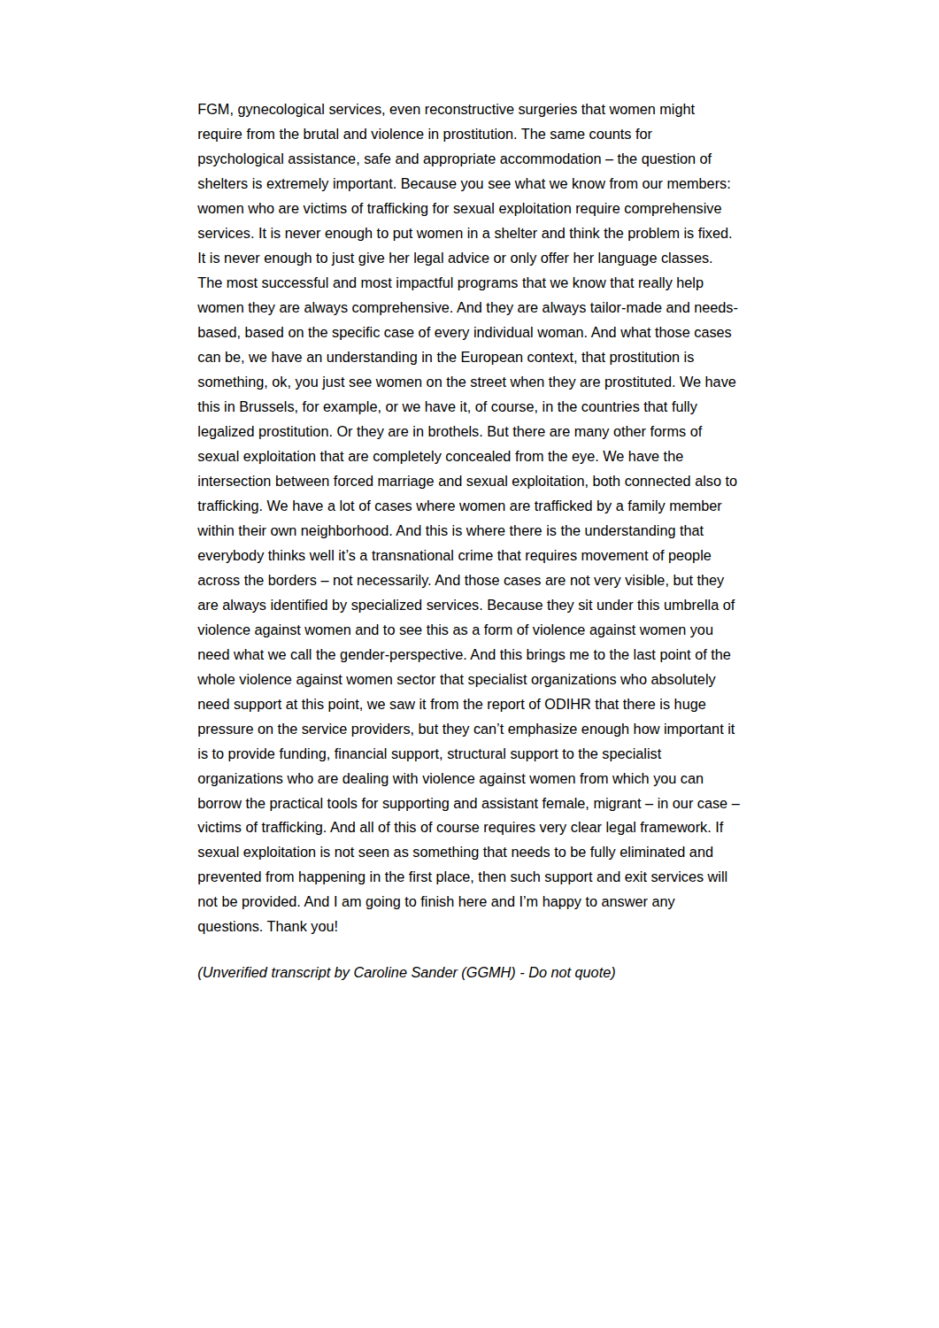FGM, gynecological services, even reconstructive surgeries that women might require from the brutal and violence in prostitution. The same counts for psychological assistance, safe and appropriate accommodation – the question of shelters is extremely important. Because you see what we know from our members: women who are victims of trafficking for sexual exploitation require comprehensive services. It is never enough to put women in a shelter and think the problem is fixed. It is never enough to just give her legal advice or only offer her language classes. The most successful and most impactful programs that we know that really help women they are always comprehensive. And they are always tailor-made and needs-based, based on the specific case of every individual woman. And what those cases can be, we have an understanding in the European context, that prostitution is something, ok, you just see women on the street when they are prostituted. We have this in Brussels, for example, or we have it, of course, in the countries that fully legalized prostitution. Or they are in brothels. But there are many other forms of sexual exploitation that are completely concealed from the eye. We have the intersection between forced marriage and sexual exploitation, both connected also to trafficking. We have a lot of cases where women are trafficked by a family member within their own neighborhood. And this is where there is the understanding that everybody thinks well it’s a transnational crime that requires movement of people across the borders – not necessarily. And those cases are not very visible, but they are always identified by specialized services. Because they sit under this umbrella of violence against women and to see this as a form of violence against women you need what we call the gender-perspective. And this brings me to the last point of the whole violence against women sector that specialist organizations who absolutely need support at this point, we saw it from the report of ODIHR that there is huge pressure on the service providers, but they can’t emphasize enough how important it is to provide funding, financial support, structural support to the specialist organizations who are dealing with violence against women from which you can borrow the practical tools for supporting and assistant female, migrant – in our case – victims of trafficking. And all of this of course requires very clear legal framework. If sexual exploitation is not seen as something that needs to be fully eliminated and prevented from happening in the first place, then such support and exit services will not be provided. And I am going to finish here and I’m happy to answer any questions. Thank you!
(Unverified transcript by Caroline Sander (GGMH) - Do not quote)